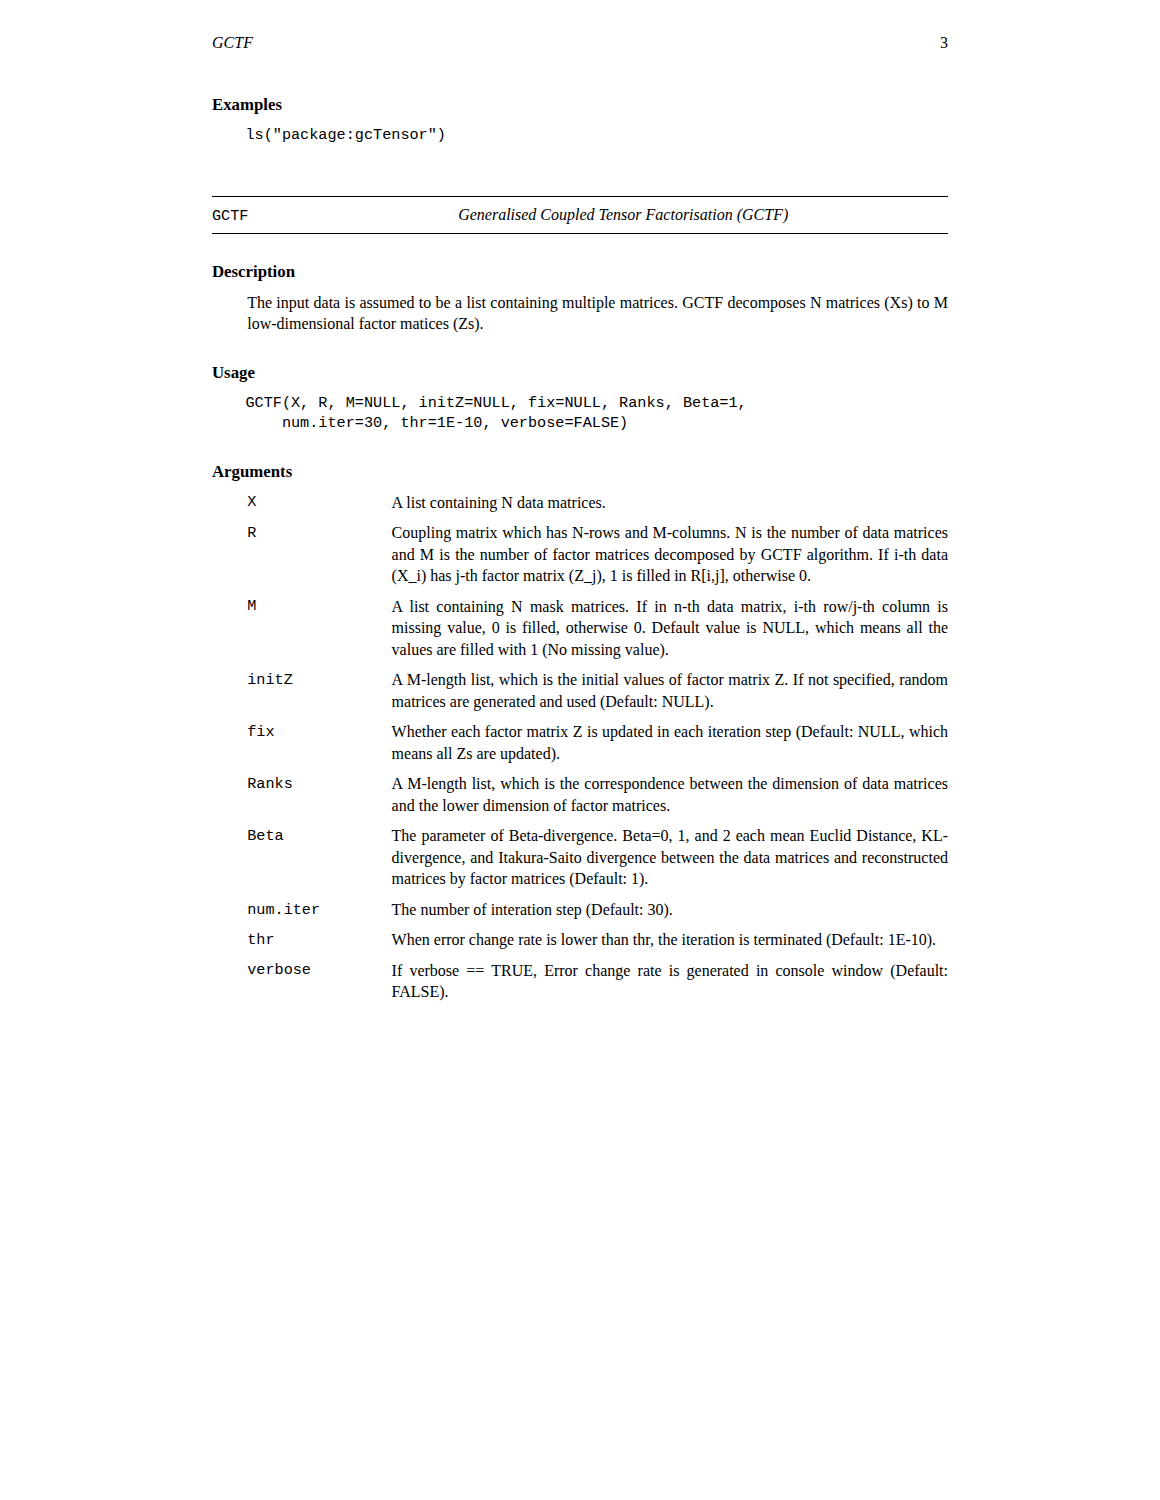GCTF 3
Examples
ls("package:gcTensor")
GCTF Generalised Coupled Tensor Factorisation (GCTF)
Description
The input data is assumed to be a list containing multiple matrices. GCTF decomposes N matrices (Xs) to M low-dimensional factor matices (Zs).
Usage
GCTF(X, R, M=NULL, initZ=NULL, fix=NULL, Ranks, Beta=1,
    num.iter=30, thr=1E-10, verbose=FALSE)
Arguments
X
A list containing N data matrices.
R
Coupling matrix which has N-rows and M-columns. N is the number of data matrices and M is the number of factor matrices decomposed by GCTF algorithm. If i-th data (X_i) has j-th factor matrix (Z_j), 1 is filled in R[i,j], otherwise 0.
M
A list containing N mask matrices. If in n-th data matrix, i-th row/j-th column is missing value, 0 is filled, otherwise 0. Default value is NULL, which means all the values are filled with 1 (No missing value).
initZ
A M-length list, which is the initial values of factor matrix Z. If not specified, random matrices are generated and used (Default: NULL).
fix
Whether each factor matrix Z is updated in each iteration step (Default: NULL, which means all Zs are updated).
Ranks
A M-length list, which is the correspondence between the dimension of data matrices and the lower dimension of factor matrices.
Beta
The parameter of Beta-divergence. Beta=0, 1, and 2 each mean Euclid Distance, KL-divergence, and Itakura-Saito divergence between the data matrices and reconstructed matrices by factor matrices (Default: 1).
num.iter
The number of interation step (Default: 30).
thr
When error change rate is lower than thr, the iteration is terminated (Default: 1E-10).
verbose
If verbose == TRUE, Error change rate is generated in console window (Default: FALSE).